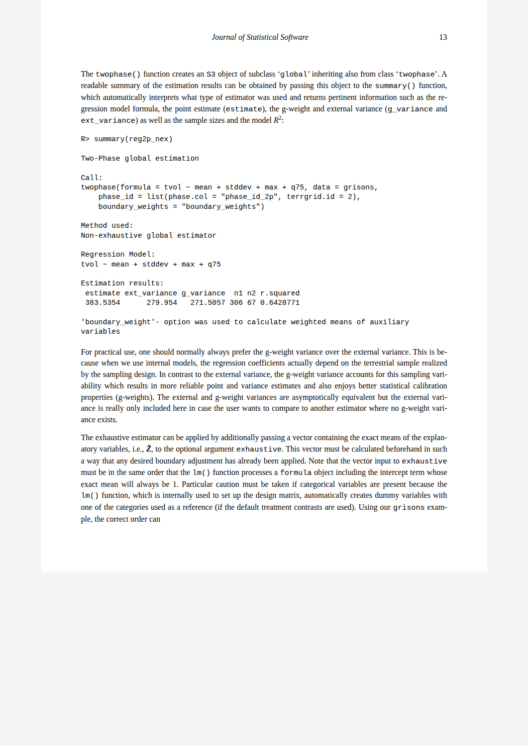Journal of Statistical Software 13
The twophase() function creates an S3 object of subclass ‘global’ inheriting also from class ‘twophase’. A readable summary of the estimation results can be obtained by passing this object to the summary() function, which automatically interprets what type of estimator was used and returns pertinent information such as the regression model formula, the point estimate (estimate), the g-weight and external variance (g_variance and ext_variance) as well as the sample sizes and the model R2:
R> summary(reg2p_nex)

Two-Phase global estimation

Call:
twophase(formula = tvol ~ mean + stddev + max + q75, data = grisons,
    phase_id = list(phase.col = "phase_id_2p", terrgrid.id = 2),
    boundary_weights = "boundary_weights")

Method used:
Non-exhaustive global estimator

Regression Model:
tvol ~ mean + stddev + max + q75

Estimation results:
 estimate ext_variance g_variance  n1 n2 r.squared
 383.5354      279.954   271.5057 306 67 0.6428771

'boundary_weight'- option was used to calculate weighted means of auxiliary
variables
For practical use, one should normally always prefer the g-weight variance over the external variance. This is because when we use internal models, the regression coefficients actually depend on the terrestrial sample realized by the sampling design. In contrast to the external variance, the g-weight variance accounts for this sampling variability which results in more reliable point and variance estimates and also enjoys better statistical calibration properties (g-weights). The external and g-weight variances are asymptotically equivalent but the external variance is really only included here in case the user wants to compare to another estimator where no g-weight variance exists.
The exhaustive estimator can be applied by additionally passing a vector containing the exact means of the explanatory variables, i.e., Z̄, to the optional argument exhaustive. This vector must be calculated beforehand in such a way that any desired boundary adjustment has already been applied. Note that the vector input to exhaustive must be in the same order that the lm() function processes a formula object including the intercept term whose exact mean will always be 1. Particular caution must be taken if categorical variables are present because the lm() function, which is internally used to set up the design matrix, automatically creates dummy variables with one of the categories used as a reference (if the default treatment contrasts are used). Using our grisons example, the correct order can